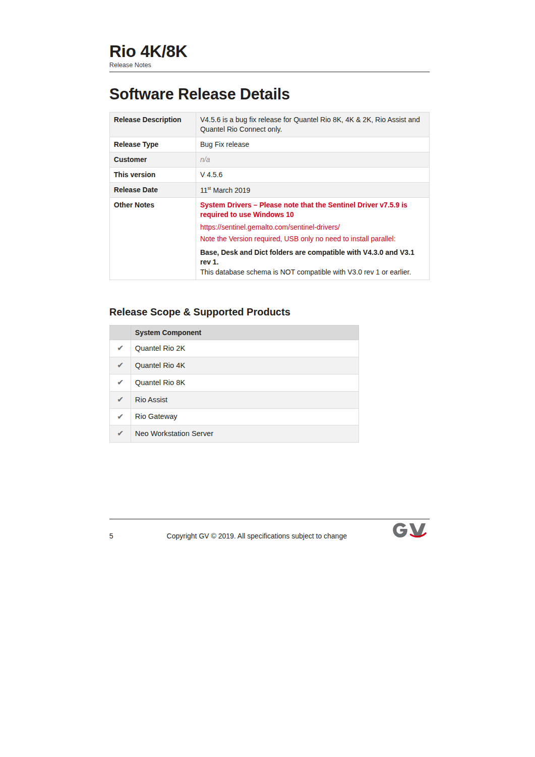Rio 4K/8K
Release Notes
Software Release Details
| Release Description | V4.5.6 is a bug fix release for Quantel Rio 8K, 4K & 2K, Rio Assist and Quantel Rio Connect only. |
| Release Type | Bug Fix release |
| Customer | n/a |
| This version | V 4.5.6 |
| Release Date | 11 st March 2019 |
| Other Notes | System Drivers – Please note that the Sentinel Driver v7.5.9 is required to use Windows 10 https://sentinel.gemalto.com/sentinel-drivers/ Note the Version required, USB only no need to install parallel: Base, Desk and Dict folders are compatible with V4.3.0 and V3.1 rev 1. This database schema is NOT compatible with V3.0 rev 1 or earlier. |
Release Scope & Supported Products
| | System Component |
| --- | --- |
| ✔ | Quantel Rio 2K |
| ✔ | Quantel Rio 4K |
| ✔ | Quantel Rio 8K |
| ✔ | Rio Assist |
| ✔ | Rio Gateway |
| ✔ | Neo Workstation Server |
5
Copyright GV © 2019. All specifications subject to change